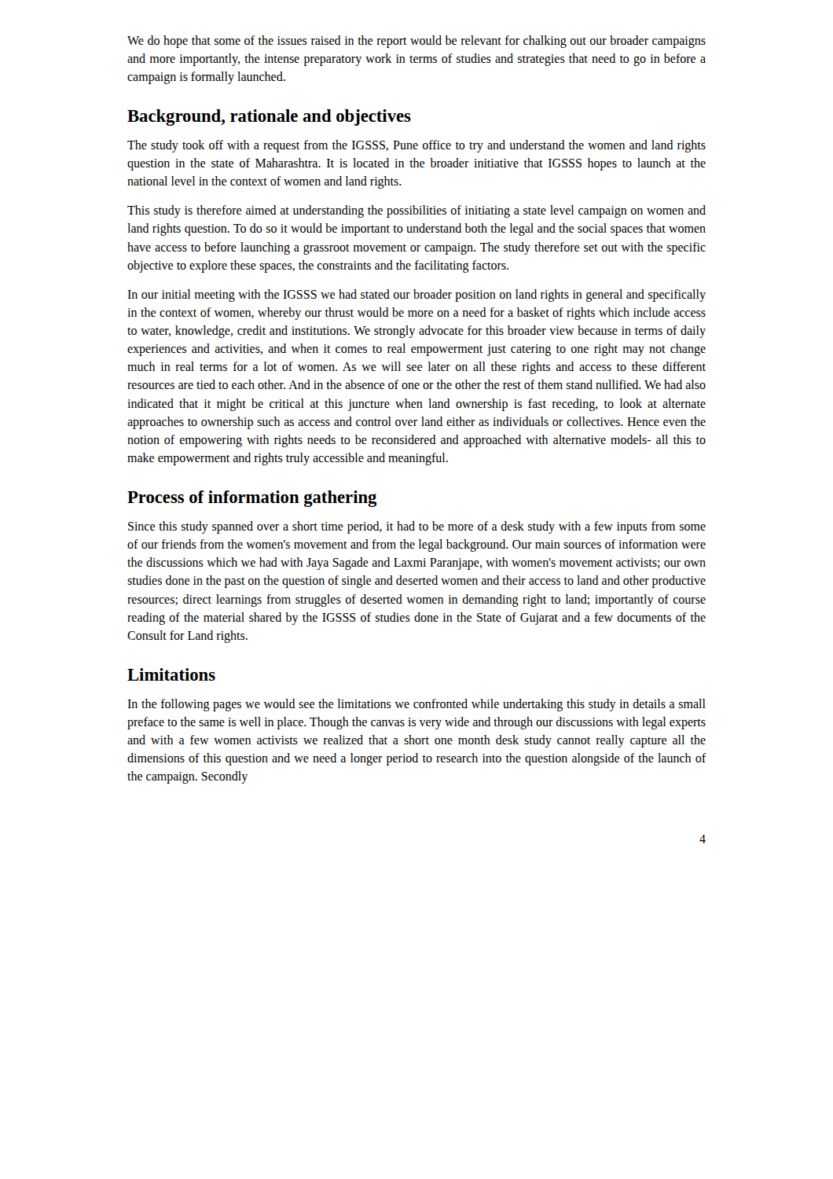We do hope that some of the issues raised in the report would be relevant for chalking out our broader campaigns and more importantly, the intense preparatory work in terms of studies and strategies that need to go in before a campaign is formally launched.
Background, rationale and objectives
The study took off with a request from the IGSSS, Pune office to try and understand the women and land rights question in the state of Maharashtra. It is located in the broader initiative that IGSSS hopes to launch at the national level in the context of women and land rights.
This study is therefore aimed at understanding the possibilities of initiating a state level campaign on women and land rights question. To do so it would be important to understand both the legal and the social spaces that women have access to before launching a grassroot movement or campaign. The study therefore set out with the specific objective to explore these spaces, the constraints and the facilitating factors.
In our initial meeting with the IGSSS we had stated our broader position on land rights in general and specifically in the context of women, whereby our thrust would be more on a need for a basket of rights which include access to water, knowledge, credit and institutions. We strongly advocate for this broader view because in terms of daily experiences and activities, and when it comes to real empowerment just catering to one right may not change much in real terms for a lot of women. As we will see later on all these rights and access to these different resources are tied to each other. And in the absence of one or the other the rest of them stand nullified. We had also indicated that it might be critical at this juncture when land ownership is fast receding, to look at alternate approaches to ownership such as access and control over land either as individuals or collectives. Hence even the notion of empowering with rights needs to be reconsidered and approached with alternative models- all this to make empowerment and rights truly accessible and meaningful.
Process of information gathering
Since this study spanned over a short time period, it had to be more of a desk study with a few inputs from some of our friends from the women's movement and from the legal background. Our main sources of information were the discussions which we had with Jaya Sagade and Laxmi Paranjape, with women's movement activists; our own studies done in the past on the question of single and deserted women and their access to land and other productive resources; direct learnings from struggles of deserted women in demanding right to land; importantly of course reading of the material shared by the IGSSS of studies done in the State of Gujarat and a few documents of the Consult for Land rights.
Limitations
In the following pages we would see the limitations we confronted while undertaking this study in details a small preface to the same is well in place. Though the canvas is very wide and through our discussions with legal experts and with a few women activists we realized that a short one month desk study cannot really capture all the dimensions of this question and we need a longer period to research into the question alongside of the launch of the campaign. Secondly
4